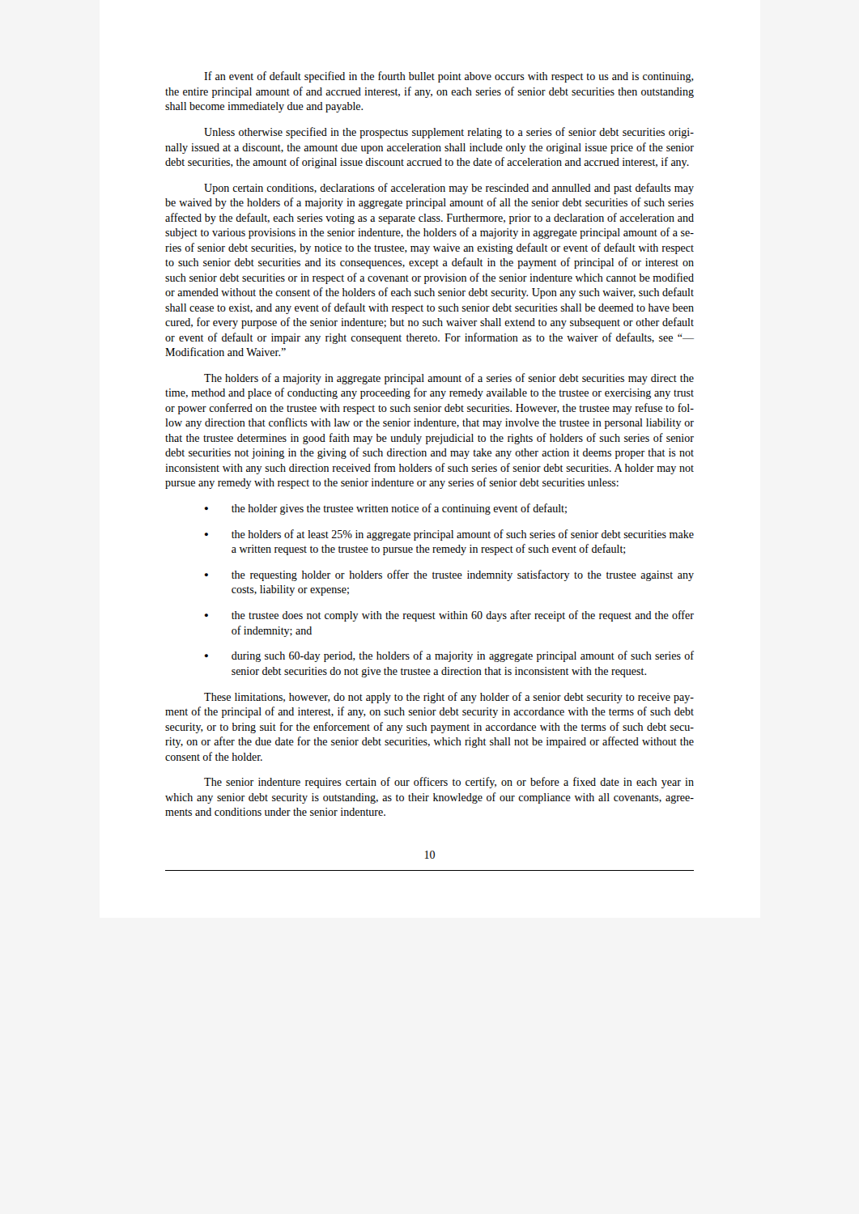If an event of default specified in the fourth bullet point above occurs with respect to us and is continuing, the entire principal amount of and accrued interest, if any, on each series of senior debt securities then outstanding shall become immediately due and payable.
Unless otherwise specified in the prospectus supplement relating to a series of senior debt securities originally issued at a discount, the amount due upon acceleration shall include only the original issue price of the senior debt securities, the amount of original issue discount accrued to the date of acceleration and accrued interest, if any.
Upon certain conditions, declarations of acceleration may be rescinded and annulled and past defaults may be waived by the holders of a majority in aggregate principal amount of all the senior debt securities of such series affected by the default, each series voting as a separate class. Furthermore, prior to a declaration of acceleration and subject to various provisions in the senior indenture, the holders of a majority in aggregate principal amount of a series of senior debt securities, by notice to the trustee, may waive an existing default or event of default with respect to such senior debt securities and its consequences, except a default in the payment of principal of or interest on such senior debt securities or in respect of a covenant or provision of the senior indenture which cannot be modified or amended without the consent of the holders of each such senior debt security. Upon any such waiver, such default shall cease to exist, and any event of default with respect to such senior debt securities shall be deemed to have been cured, for every purpose of the senior indenture; but no such waiver shall extend to any subsequent or other default or event of default or impair any right consequent thereto. For information as to the waiver of defaults, see “—Modification and Waiver.”
The holders of a majority in aggregate principal amount of a series of senior debt securities may direct the time, method and place of conducting any proceeding for any remedy available to the trustee or exercising any trust or power conferred on the trustee with respect to such senior debt securities. However, the trustee may refuse to follow any direction that conflicts with law or the senior indenture, that may involve the trustee in personal liability or that the trustee determines in good faith may be unduly prejudicial to the rights of holders of such series of senior debt securities not joining in the giving of such direction and may take any other action it deems proper that is not inconsistent with any such direction received from holders of such series of senior debt securities. A holder may not pursue any remedy with respect to the senior indenture or any series of senior debt securities unless:
the holder gives the trustee written notice of a continuing event of default;
the holders of at least 25% in aggregate principal amount of such series of senior debt securities make a written request to the trustee to pursue the remedy in respect of such event of default;
the requesting holder or holders offer the trustee indemnity satisfactory to the trustee against any costs, liability or expense;
the trustee does not comply with the request within 60 days after receipt of the request and the offer of indemnity; and
during such 60-day period, the holders of a majority in aggregate principal amount of such series of senior debt securities do not give the trustee a direction that is inconsistent with the request.
These limitations, however, do not apply to the right of any holder of a senior debt security to receive payment of the principal of and interest, if any, on such senior debt security in accordance with the terms of such debt security, or to bring suit for the enforcement of any such payment in accordance with the terms of such debt security, on or after the due date for the senior debt securities, which right shall not be impaired or affected without the consent of the holder.
The senior indenture requires certain of our officers to certify, on or before a fixed date in each year in which any senior debt security is outstanding, as to their knowledge of our compliance with all covenants, agreements and conditions under the senior indenture.
10